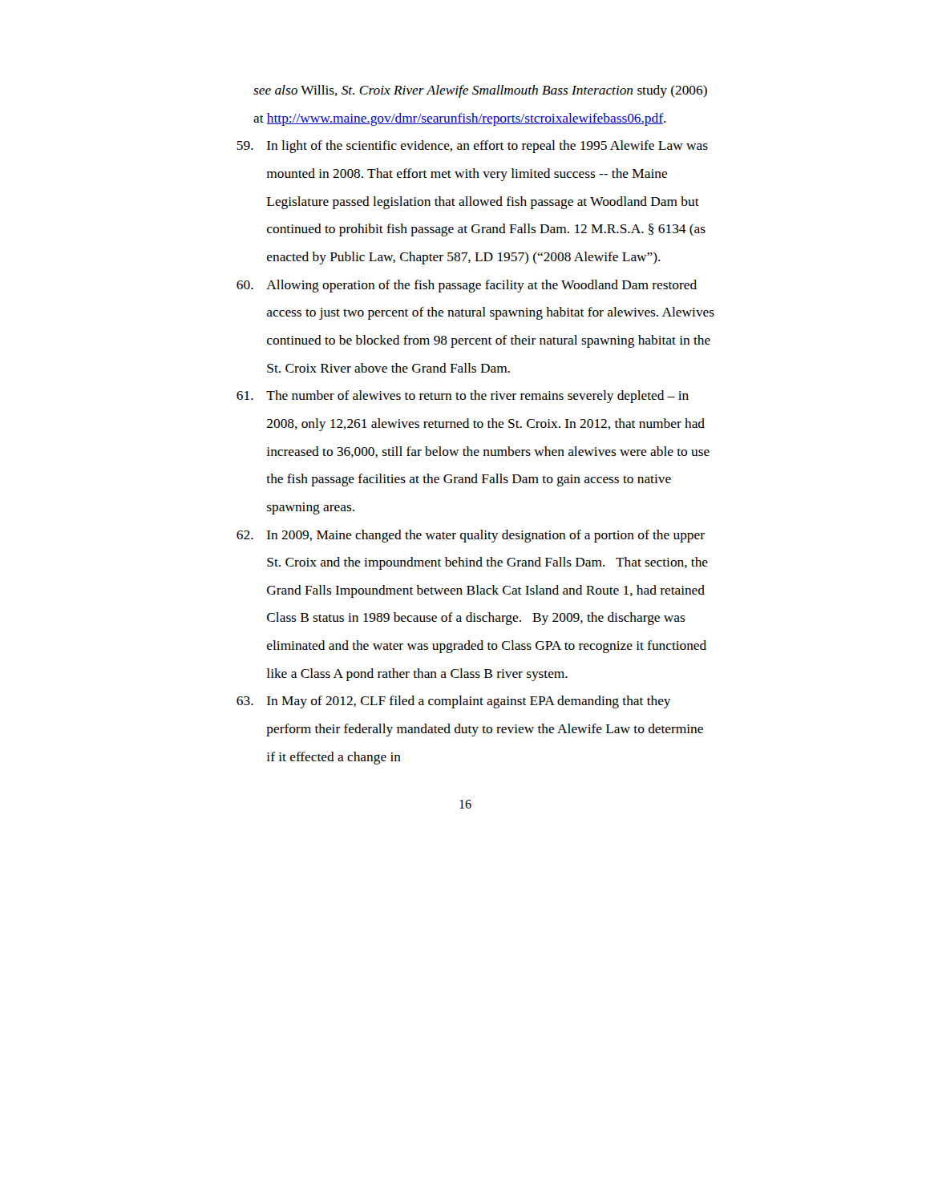see also Willis, St. Croix River Alewife Smallmouth Bass Interaction study (2006) at http://www.maine.gov/dmr/searunfish/reports/stcroixalewifebass06.pdf.
In light of the scientific evidence, an effort to repeal the 1995 Alewife Law was mounted in 2008. That effort met with very limited success -- the Maine Legislature passed legislation that allowed fish passage at Woodland Dam but continued to prohibit fish passage at Grand Falls Dam. 12 M.R.S.A. § 6134 (as enacted by Public Law, Chapter 587, LD 1957) (“2008 Alewife Law”).
Allowing operation of the fish passage facility at the Woodland Dam restored access to just two percent of the natural spawning habitat for alewives. Alewives continued to be blocked from 98 percent of their natural spawning habitat in the St. Croix River above the Grand Falls Dam.
The number of alewives to return to the river remains severely depleted – in 2008, only 12,261 alewives returned to the St. Croix. In 2012, that number had increased to 36,000, still far below the numbers when alewives were able to use the fish passage facilities at the Grand Falls Dam to gain access to native spawning areas.
In 2009, Maine changed the water quality designation of a portion of the upper St. Croix and the impoundment behind the Grand Falls Dam. That section, the Grand Falls Impoundment between Black Cat Island and Route 1, had retained Class B status in 1989 because of a discharge. By 2009, the discharge was eliminated and the water was upgraded to Class GPA to recognize it functioned like a Class A pond rather than a Class B river system.
In May of 2012, CLF filed a complaint against EPA demanding that they perform their federally mandated duty to review the Alewife Law to determine if it effected a change in
16